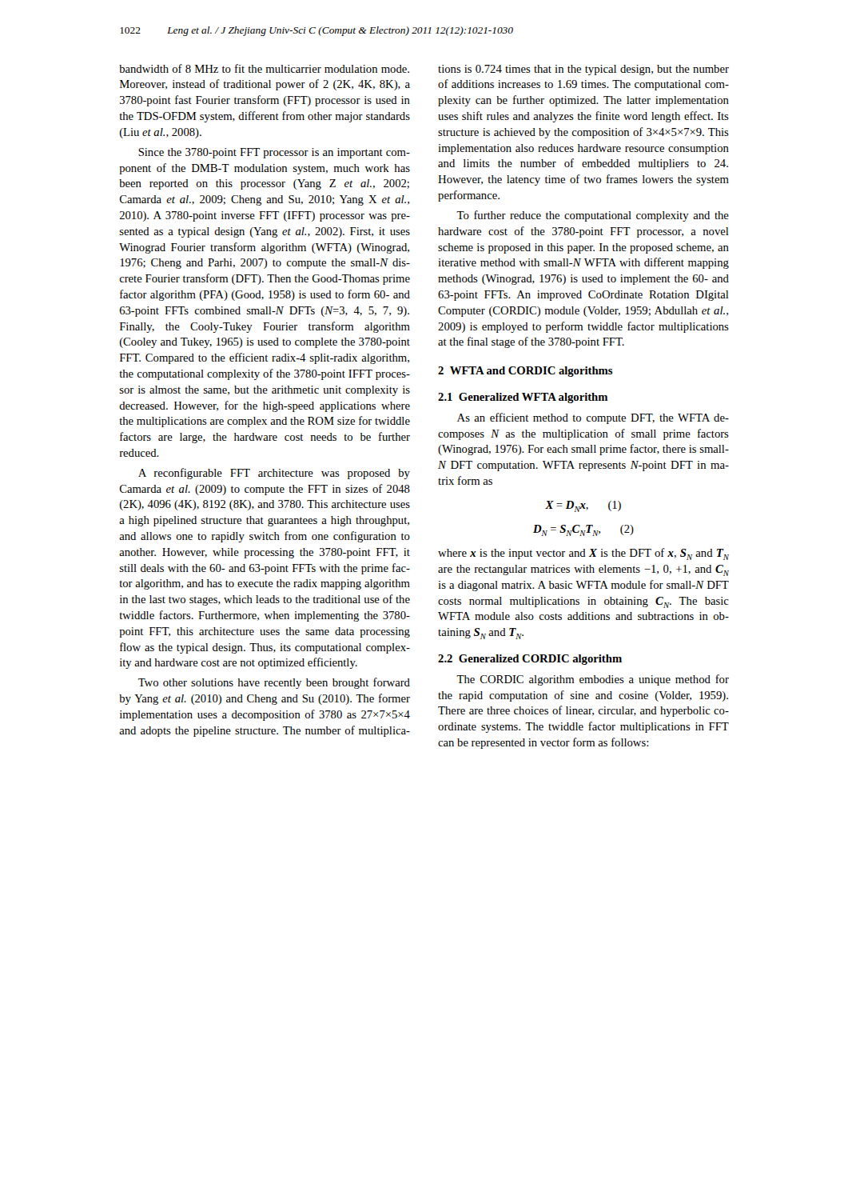1022 Leng et al. / J Zhejiang Univ-Sci C (Comput & Electron) 2011 12(12):1021-1030
bandwidth of 8 MHz to fit the multicarrier modulation mode. Moreover, instead of traditional power of 2 (2K, 4K, 8K), a 3780-point fast Fourier transform (FFT) processor is used in the TDS-OFDM system, different from other major standards (Liu et al., 2008).
Since the 3780-point FFT processor is an important component of the DMB-T modulation system, much work has been reported on this processor (Yang Z et al., 2002; Camarda et al., 2009; Cheng and Su, 2010; Yang X et al., 2010). A 3780-point inverse FFT (IFFT) processor was presented as a typical design (Yang et al., 2002). First, it uses Winograd Fourier transform algorithm (WFTA) (Winograd, 1976; Cheng and Parhi, 2007) to compute the small-N discrete Fourier transform (DFT). Then the Good-Thomas prime factor algorithm (PFA) (Good, 1958) is used to form 60- and 63-point FFTs combined small-N DFTs (N=3, 4, 5, 7, 9). Finally, the Cooly-Tukey Fourier transform algorithm (Cooley and Tukey, 1965) is used to complete the 3780-point FFT. Compared to the efficient radix-4 split-radix algorithm, the computational complexity of the 3780-point IFFT processor is almost the same, but the arithmetic unit complexity is decreased. However, for the high-speed applications where the multiplications are complex and the ROM size for twiddle factors are large, the hardware cost needs to be further reduced.
A reconfigurable FFT architecture was proposed by Camarda et al. (2009) to compute the FFT in sizes of 2048 (2K), 4096 (4K), 8192 (8K), and 3780. This architecture uses a high pipelined structure that guarantees a high throughput, and allows one to rapidly switch from one configuration to another. However, while processing the 3780-point FFT, it still deals with the 60- and 63-point FFTs with the prime factor algorithm, and has to execute the radix mapping algorithm in the last two stages, which leads to the traditional use of the twiddle factors. Furthermore, when implementing the 3780-point FFT, this architecture uses the same data processing flow as the typical design. Thus, its computational complexity and hardware cost are not optimized efficiently.
Two other solutions have recently been brought forward by Yang et al. (2010) and Cheng and Su (2010). The former implementation uses a decomposition of 3780 as 27×7×5×4 and adopts the pipeline structure. The number of multiplications is 0.724 times that in the typical design, but the number of additions increases to 1.69 times. The computational complexity can be further optimized. The latter implementation uses shift rules and analyzes the finite word length effect. Its structure is achieved by the composition of 3×4×5×7×9. This implementation also reduces hardware resource consumption and limits the number of embedded multipliers to 24. However, the latency time of two frames lowers the system performance.
To further reduce the computational complexity and the hardware cost of the 3780-point FFT processor, a novel scheme is proposed in this paper. In the proposed scheme, an iterative method with small-N WFTA with different mapping methods (Winograd, 1976) is used to implement the 60- and 63-point FFTs. An improved CoOrdinate Rotation DIgital Computer (CORDIC) module (Volder, 1959; Abdullah et al., 2009) is employed to perform twiddle factor multiplications at the final stage of the 3780-point FFT.
2 WFTA and CORDIC algorithms
2.1 Generalized WFTA algorithm
As an efficient method to compute DFT, the WFTA decomposes N as the multiplication of small prime factors (Winograd, 1976). For each small prime factor, there is small-N DFT computation. WFTA represents N-point DFT in matrix form as
X = DNx, (1)
DN = SNCNTN, (2)
where x is the input vector and X is the DFT of x, SN and TN are the rectangular matrices with elements −1, 0, +1, and CN is a diagonal matrix. A basic WFTA module for small-N DFT costs normal multiplications in obtaining CN. The basic WFTA module also costs additions and subtractions in obtaining SN and TN.
2.2 Generalized CORDIC algorithm
The CORDIC algorithm embodies a unique method for the rapid computation of sine and cosine (Volder, 1959). There are three choices of linear, circular, and hyperbolic coordinate systems. The twiddle factor multiplications in FFT can be represented in vector form as follows: